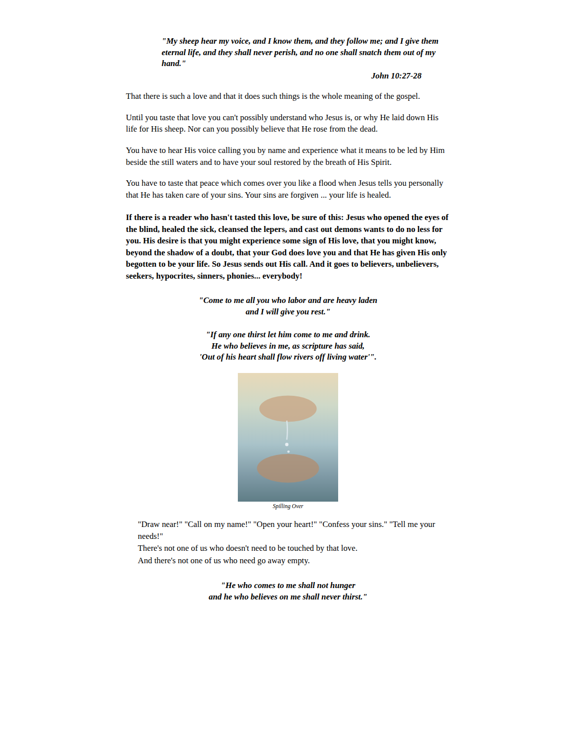"My sheep hear my voice, and I know them, and they follow me; and I give them eternal life, and they shall never perish, and no one shall snatch them out of my hand."
John 10:27-28
That there is such a love and that it does such things is the whole meaning of the gospel.
Until you taste that love you can't possibly understand who Jesus is, or why He laid down His life for His sheep. Nor can you possibly believe that He rose from the dead.
You have to hear His voice calling you by name and experience what it means to be led by Him beside the still waters and to have your soul restored by the breath of His Spirit.
You have to taste that peace which comes over you like a flood when Jesus tells you personally that He has taken care of your sins. Your sins are forgiven ... your life is healed.
If there is a reader who hasn't tasted this love, be sure of this: Jesus who opened the eyes of the blind, healed the sick, cleansed the lepers, and cast out demons wants to do no less for you. His desire is that you might experience some sign of His love, that you might know, beyond the shadow of a doubt, that your God does love you and that He has given His only begotten to be your life. So Jesus sends out His call. And it goes to believers, unbelievers, seekers, hypocrites, sinners, phonies... everybody!
"Come to me all you who labor and are heavy laden
and I will give you rest."
"If any one thirst let him come to me and drink.
He who believes in me, as scripture has said,
'Out of his heart shall flow rivers off living water'".
Spilling Over
"Draw near!" "Call on my name!" "Open your heart!" "Confess your sins." "Tell me your needs!" There's not one of us who doesn't need to be touched by that love. And there's not one of us who need go away empty.
"He who comes to me shall not hunger
and he who believes on me shall never thirst."